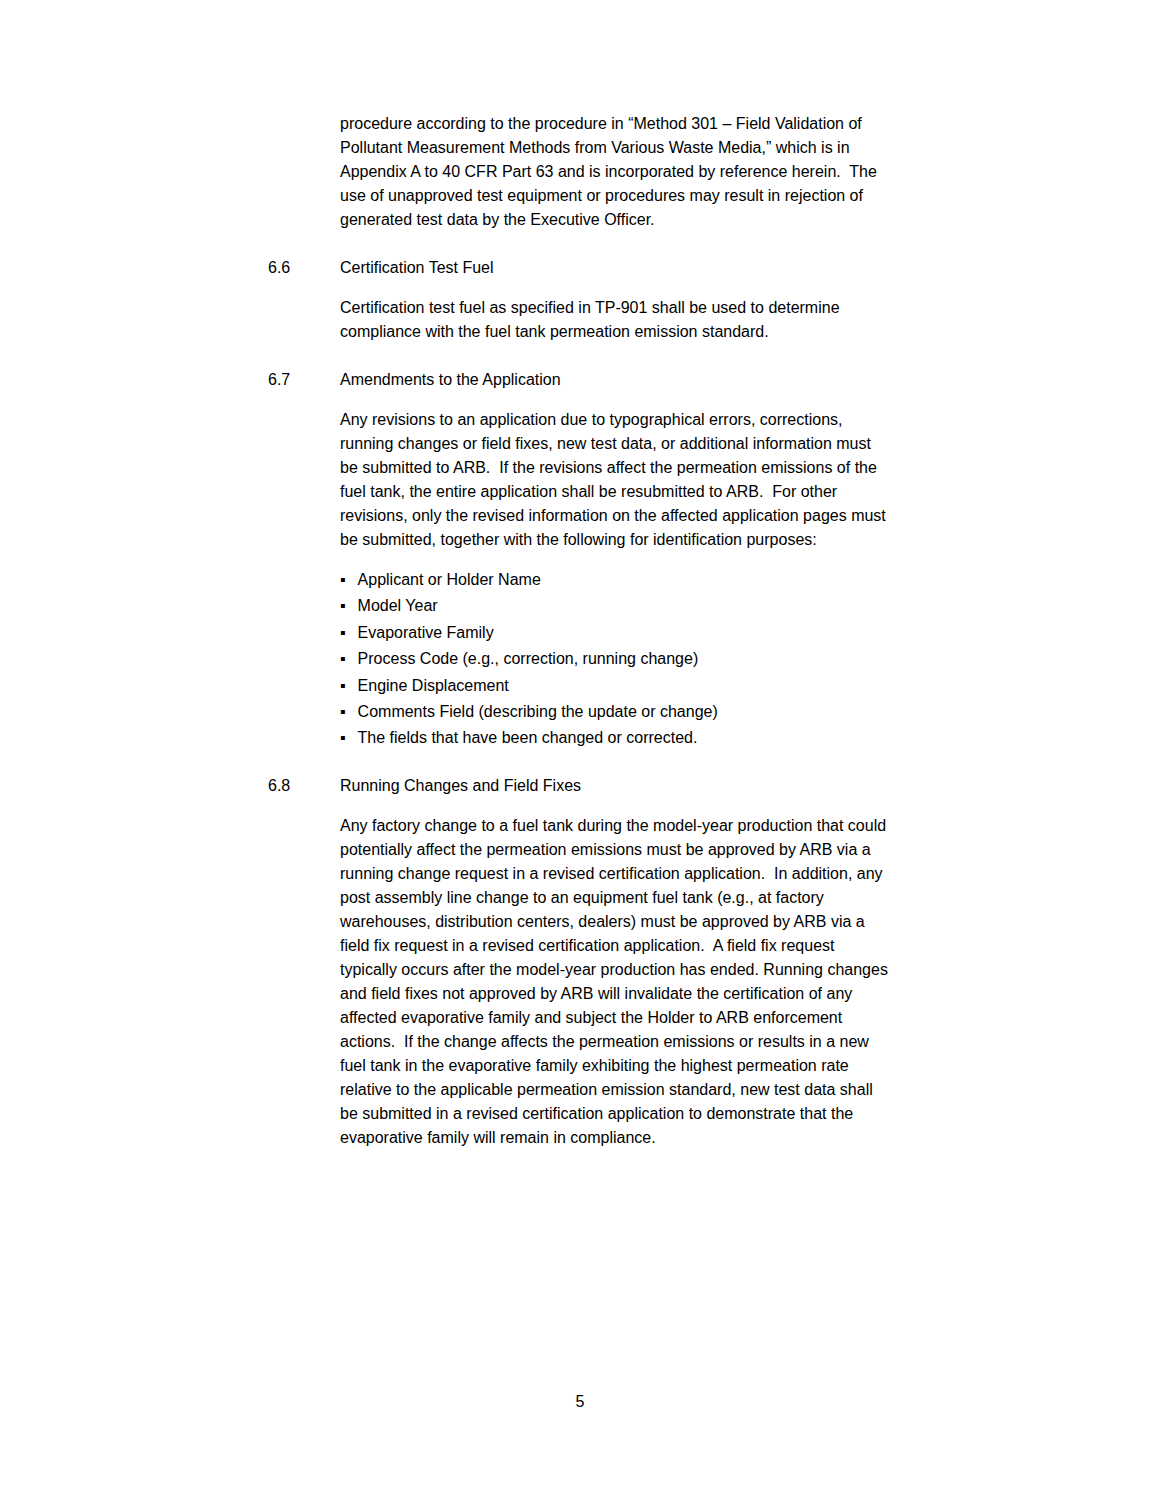procedure according to the procedure in “Method 301 – Field Validation of Pollutant Measurement Methods from Various Waste Media,” which is in Appendix A to 40 CFR Part 63 and is incorporated by reference herein. The use of unapproved test equipment or procedures may result in rejection of generated test data by the Executive Officer.
6.6
Certification Test Fuel
Certification test fuel as specified in TP-901 shall be used to determine compliance with the fuel tank permeation emission standard.
6.7
Amendments to the Application
Any revisions to an application due to typographical errors, corrections, running changes or field fixes, new test data, or additional information must be submitted to ARB. If the revisions affect the permeation emissions of the fuel tank, the entire application shall be resubmitted to ARB. For other revisions, only the revised information on the affected application pages must be submitted, together with the following for identification purposes:
Applicant or Holder Name
Model Year
Evaporative Family
Process Code (e.g., correction, running change)
Engine Displacement
Comments Field (describing the update or change)
The fields that have been changed or corrected.
6.8
Running Changes and Field Fixes
Any factory change to a fuel tank during the model-year production that could potentially affect the permeation emissions must be approved by ARB via a running change request in a revised certification application. In addition, any post assembly line change to an equipment fuel tank (e.g., at factory warehouses, distribution centers, dealers) must be approved by ARB via a field fix request in a revised certification application. A field fix request typically occurs after the model-year production has ended. Running changes and field fixes not approved by ARB will invalidate the certification of any affected evaporative family and subject the Holder to ARB enforcement actions. If the change affects the permeation emissions or results in a new fuel tank in the evaporative family exhibiting the highest permeation rate relative to the applicable permeation emission standard, new test data shall be submitted in a revised certification application to demonstrate that the evaporative family will remain in compliance.
5